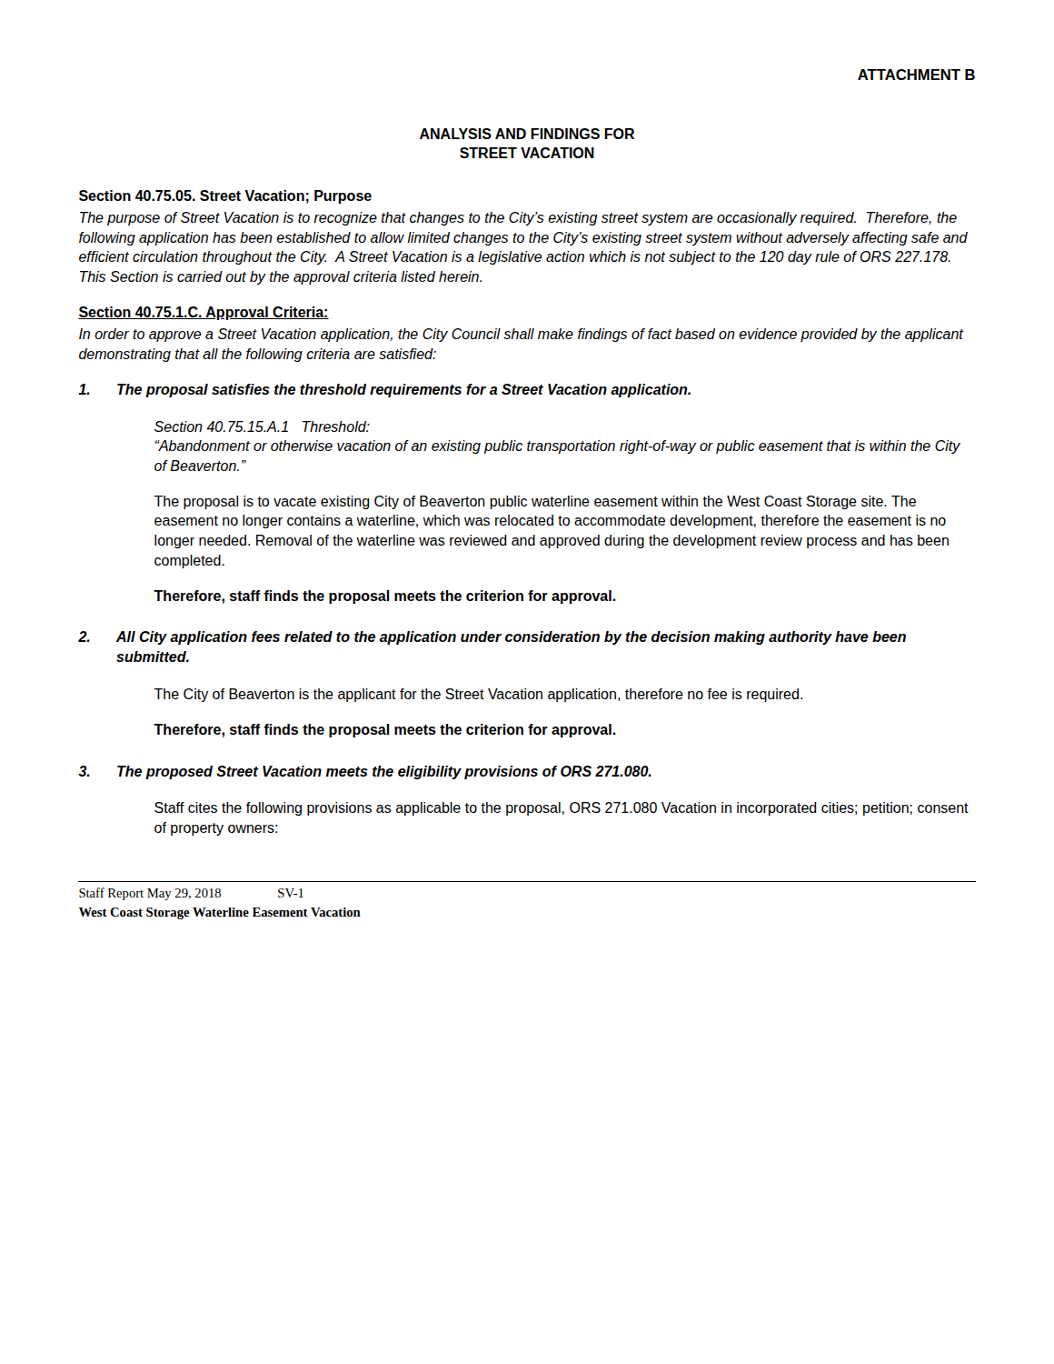ATTACHMENT B
ANALYSIS AND FINDINGS FOR
STREET VACATION
Section 40.75.05. Street Vacation; Purpose
The purpose of Street Vacation is to recognize that changes to the City’s existing street system are occasionally required. Therefore, the following application has been established to allow limited changes to the City’s existing street system without adversely affecting safe and efficient circulation throughout the City. A Street Vacation is a legislative action which is not subject to the 120 day rule of ORS 227.178. This Section is carried out by the approval criteria listed herein.
Section 40.75.1.C. Approval Criteria:
In order to approve a Street Vacation application, the City Council shall make findings of fact based on evidence provided by the applicant demonstrating that all the following criteria are satisfied:
1.
The proposal satisfies the threshold requirements for a Street Vacation application.
Section 40.75.15.A.1 Threshold:
“Abandonment or otherwise vacation of an existing public transportation right-of-way or public easement that is within the City of Beaverton.”
The proposal is to vacate existing City of Beaverton public waterline easement within the West Coast Storage site. The easement no longer contains a waterline, which was relocated to accommodate development, therefore the easement is no longer needed. Removal of the waterline was reviewed and approved during the development review process and has been completed.
Therefore, staff finds the proposal meets the criterion for approval.
2.
All City application fees related to the application under consideration by the decision making authority have been submitted.
The City of Beaverton is the applicant for the Street Vacation application, therefore no fee is required.
Therefore, staff finds the proposal meets the criterion for approval.
3.
The proposed Street Vacation meets the eligibility provisions of ORS 271.080.
Staff cites the following provisions as applicable to the proposal, ORS 271.080 Vacation in incorporated cities; petition; consent of property owners:
Staff Report May 29, 2018 SV-1
West Coast Storage Waterline Easement Vacation